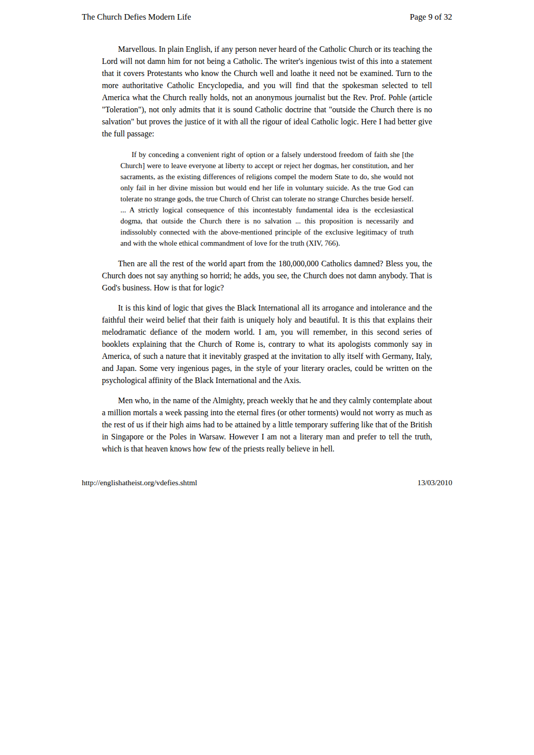The Church Defies Modern Life
Page 9 of 32
Marvellous. In plain English, if any person never heard of the Catholic Church or its teaching the Lord will not damn him for not being a Catholic. The writer's ingenious twist of this into a statement that it covers Protestants who know the Church well and loathe it need not be examined. Turn to the more authoritative Catholic Encyclopedia, and you will find that the spokesman selected to tell America what the Church really holds, not an anonymous journalist but the Rev. Prof. Pohle (article "Toleration"), not only admits that it is sound Catholic doctrine that "outside the Church there is no salvation" but proves the justice of it with all the rigour of ideal Catholic logic. Here I had better give the full passage:
If by conceding a convenient right of option or a falsely understood freedom of faith she [the Church] were to leave everyone at liberty to accept or reject her dogmas, her constitution, and her sacraments, as the existing differences of religions compel the modern State to do, she would not only fail in her divine mission but would end her life in voluntary suicide. As the true God can tolerate no strange gods, the true Church of Christ can tolerate no strange Churches beside herself. ... A strictly logical consequence of this incontestably fundamental idea is the ecclesiastical dogma, that outside the Church there is no salvation ... this proposition is necessarily and indissolubly connected with the above-mentioned principle of the exclusive legitimacy of truth and with the whole ethical commandment of love for the truth (XIV, 766).
Then are all the rest of the world apart from the 180,000,000 Catholics damned? Bless you, the Church does not say anything so horrid; he adds, you see, the Church does not damn anybody. That is God's business. How is that for logic?
It is this kind of logic that gives the Black International all its arrogance and intolerance and the faithful their weird belief that their faith is uniquely holy and beautiful. It is this that explains their melodramatic defiance of the modern world. I am, you will remember, in this second series of booklets explaining that the Church of Rome is, contrary to what its apologists commonly say in America, of such a nature that it inevitably grasped at the invitation to ally itself with Germany, Italy, and Japan. Some very ingenious pages, in the style of your literary oracles, could be written on the psychological affinity of the Black International and the Axis.
Men who, in the name of the Almighty, preach weekly that he and they calmly contemplate about a million mortals a week passing into the eternal fires (or other torments) would not worry as much as the rest of us if their high aims had to be attained by a little temporary suffering like that of the British in Singapore or the Poles in Warsaw. However I am not a literary man and prefer to tell the truth, which is that heaven knows how few of the priests really believe in hell.
http://englishatheist.org/vdefies.shtml
13/03/2010